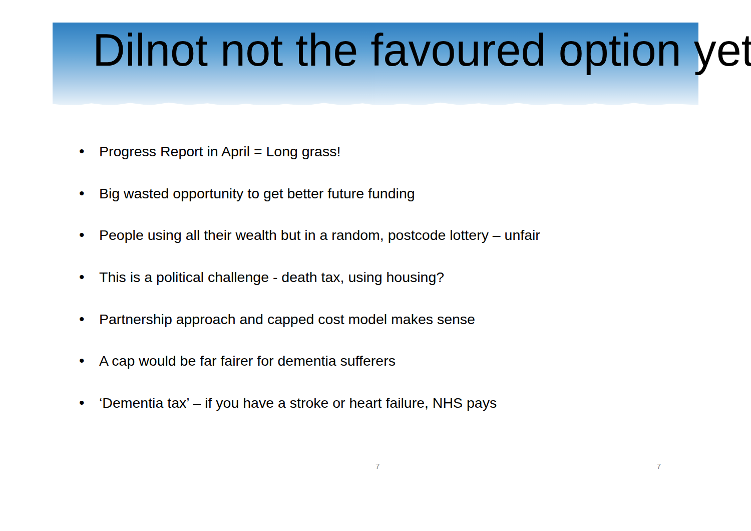Dilnot not the favoured option yet
Progress Report in April = Long grass!
Big wasted opportunity to get better future funding
People using all their wealth but in a random, postcode lottery – unfair
This is a political challenge - death tax, using housing?
Partnership approach and capped cost model makes sense
A cap would be far fairer for dementia sufferers
‘Dementia tax’ – if you have a stroke or heart failure, NHS pays
7 7